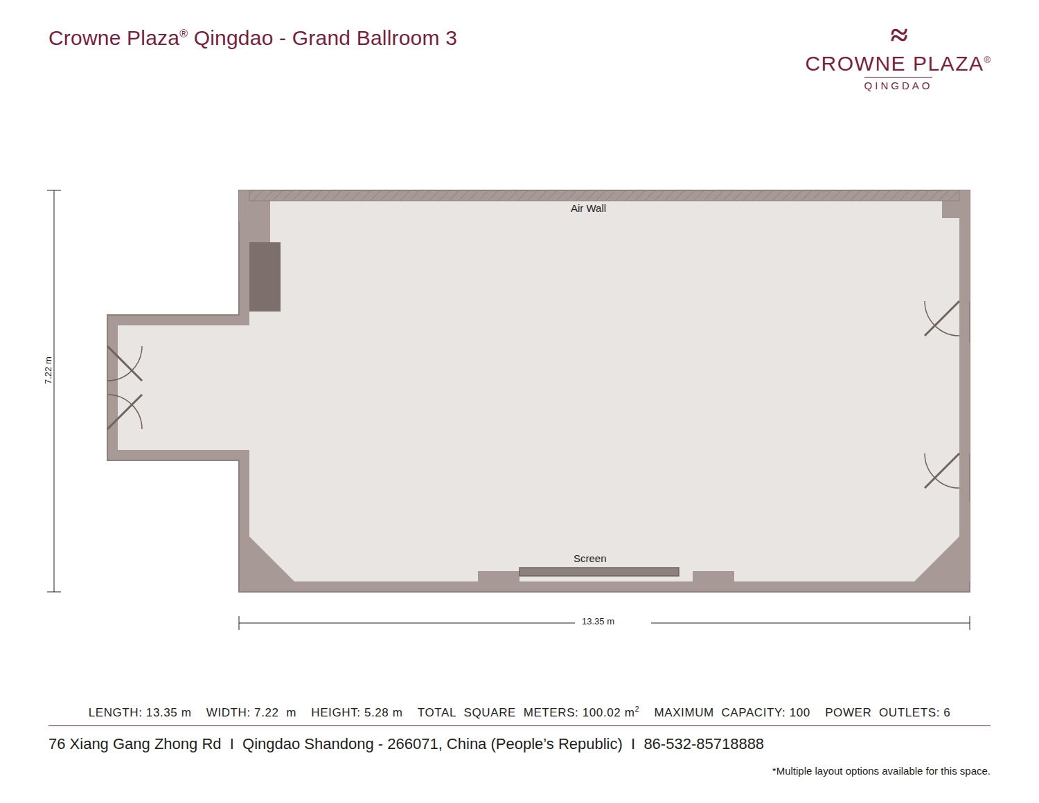Crowne Plaza® Qingdao - Grand Ballroom 3
≈
CROWNE PLAZA®
QINGDAO
7.22 m
13.35 m
Air Wall
Screen
LENGTH: 13.35 m WIDTH: 7.22 m HEIGHT: 5.28 m TOTAL SQUARE METERS: 100.02 m2 MAXIMUM CAPACITY: 100 POWER OUTLETS: 6
76 Xiang Gang Zhong Rd I Qingdao Shandong - 266071, China (People’s Republic) I 86-532-85718888
*Multiple layout options available for this space.